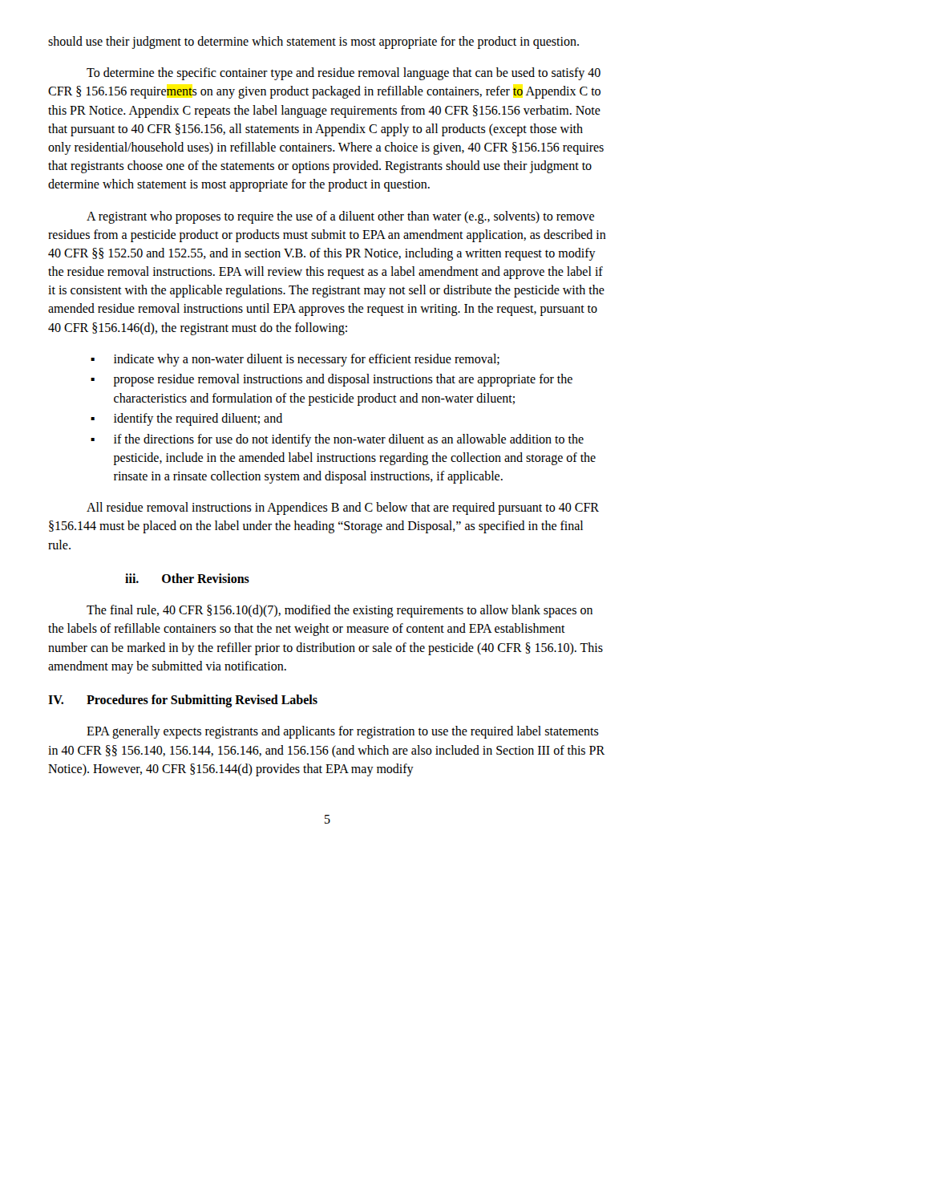should use their judgment to determine which statement is most appropriate for the product in question.
To determine the specific container type and residue removal language that can be used to satisfy 40 CFR § 156.156 requirements on any given product packaged in refillable containers, refer to Appendix C to this PR Notice. Appendix C repeats the label language requirements from 40 CFR §156.156 verbatim. Note that pursuant to 40 CFR §156.156, all statements in Appendix C apply to all products (except those with only residential/household uses) in refillable containers. Where a choice is given, 40 CFR §156.156 requires that registrants choose one of the statements or options provided. Registrants should use their judgment to determine which statement is most appropriate for the product in question.
A registrant who proposes to require the use of a diluent other than water (e.g., solvents) to remove residues from a pesticide product or products must submit to EPA an amendment application, as described in 40 CFR §§ 152.50 and 152.55, and in section V.B. of this PR Notice, including a written request to modify the residue removal instructions. EPA will review this request as a label amendment and approve the label if it is consistent with the applicable regulations. The registrant may not sell or distribute the pesticide with the amended residue removal instructions until EPA approves the request in writing. In the request, pursuant to 40 CFR §156.146(d), the registrant must do the following:
indicate why a non-water diluent is necessary for efficient residue removal;
propose residue removal instructions and disposal instructions that are appropriate for the characteristics and formulation of the pesticide product and non-water diluent;
identify the required diluent; and
if the directions for use do not identify the non-water diluent as an allowable addition to the pesticide, include in the amended label instructions regarding the collection and storage of the rinsate in a rinsate collection system and disposal instructions, if applicable.
All residue removal instructions in Appendices B and C below that are required pursuant to 40 CFR §156.144 must be placed on the label under the heading “Storage and Disposal,” as specified in the final rule.
iii. Other Revisions
The final rule, 40 CFR §156.10(d)(7), modified the existing requirements to allow blank spaces on the labels of refillable containers so that the net weight or measure of content and EPA establishment number can be marked in by the refiller prior to distribution or sale of the pesticide (40 CFR § 156.10). This amendment may be submitted via notification.
IV. Procedures for Submitting Revised Labels
EPA generally expects registrants and applicants for registration to use the required label statements in 40 CFR §§ 156.140, 156.144, 156.146, and 156.156 (and which are also included in Section III of this PR Notice). However, 40 CFR §156.144(d) provides that EPA may modify
5